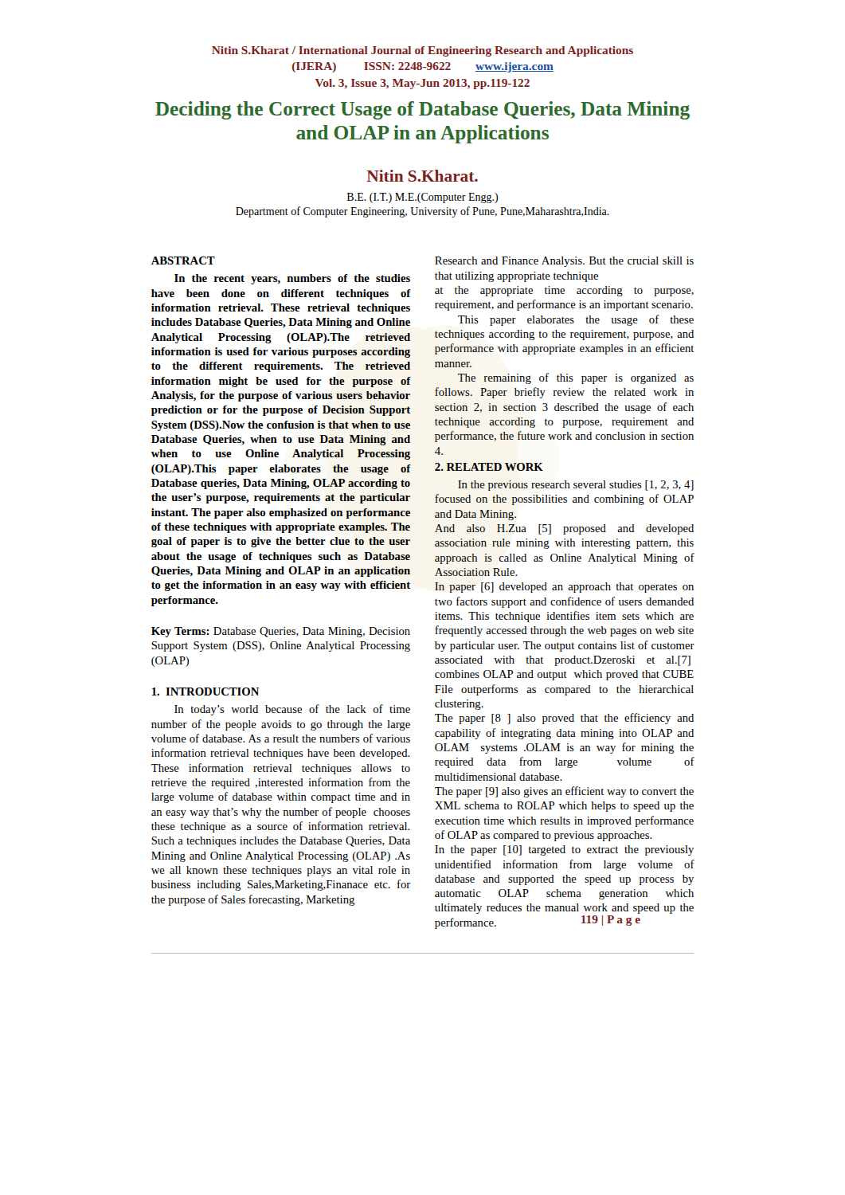Nitin S.Kharat / International Journal of Engineering Research and Applications (IJERA) ISSN: 2248-9622 www.ijera.com Vol. 3, Issue 3, May-Jun 2013, pp.119-122
Deciding the Correct Usage of Database Queries, Data Mining and OLAP in an Applications
Nitin S.Kharat.
B.E. (I.T.) M.E.(Computer Engg.)
Department of Computer Engineering, University of Pune, Pune,Maharashtra,India.
Abstract
In the recent years, numbers of the studies have been done on different techniques of information retrieval. These retrieval techniques includes Database Queries, Data Mining and Online Analytical Processing (OLAP).The retrieved information is used for various purposes according to the different requirements. The retrieved information might be used for the purpose of Analysis, for the purpose of various users behavior prediction or for the purpose of Decision Support System (DSS).Now the confusion is that when to use Database Queries, when to use Data Mining and when to use Online Analytical Processing (OLAP).This paper elaborates the usage of Database queries, Data Mining, OLAP according to the user’s purpose, requirements at the particular instant. The paper also emphasized on performance of these techniques with appropriate examples. The goal of paper is to give the better clue to the user about the usage of techniques such as Database Queries, Data Mining and OLAP in an application to get the information in an easy way with efficient performance.
Key Terms: Database Queries, Data Mining, Decision Support System (DSS), Online Analytical Processing (OLAP)
1. INTRODUCTION
In today’s world because of the lack of time number of the people avoids to go through the large volume of database. As a result the numbers of various information retrieval techniques have been developed. These information retrieval techniques allows to retrieve the required ,interested information from the large volume of database within compact time and in an easy way that’s why the number of people chooses these technique as a source of information retrieval. Such a techniques includes the Database Queries, Data Mining and Online Analytical Processing (OLAP) .As we all known these techniques plays an vital role in business including Sales,Marketing,Finanace etc. for the purpose of Sales forecasting, Marketing
Research and Finance Analysis. But the crucial skill is that utilizing appropriate technique
at the appropriate time according to purpose, requirement, and performance is an important scenario.
This paper elaborates the usage of these techniques according to the requirement, purpose, and performance with appropriate examples in an efficient manner.
The remaining of this paper is organized as follows. Paper briefly review the related work in section 2, in section 3 described the usage of each technique according to purpose, requirement and performance, the future work and conclusion in section 4.
2. RELATED WORK
In the previous research several studies [1, 2, 3, 4] focused on the possibilities and combining of OLAP and Data Mining.
And also H.Zua [5] proposed and developed association rule mining with interesting pattern, this approach is called as Online Analytical Mining of Association Rule.
In paper [6] developed an approach that operates on two factors support and confidence of users demanded items. This technique identifies item sets which are frequently accessed through the web pages on web site by particular user. The output contains list of customer associated with that product.Dzeroski et al.[7] combines OLAP and output which proved that CUBE File outperforms as compared to the hierarchical clustering.
The paper [8 ] also proved that the efficiency and capability of integrating data mining into OLAP and OLAM systems .OLAM is an way for mining the required data from large volume of multidimensional database.
The paper [9] also gives an efficient way to convert the XML schema to ROLAP which helps to speed up the execution time which results in improved performance of OLAP as compared to previous approaches.
In the paper [10] targeted to extract the previously unidentified information from large volume of database and supported the speed up process by automatic OLAP schema generation which ultimately reduces the manual work and speed up the performance.
119 | P a g e